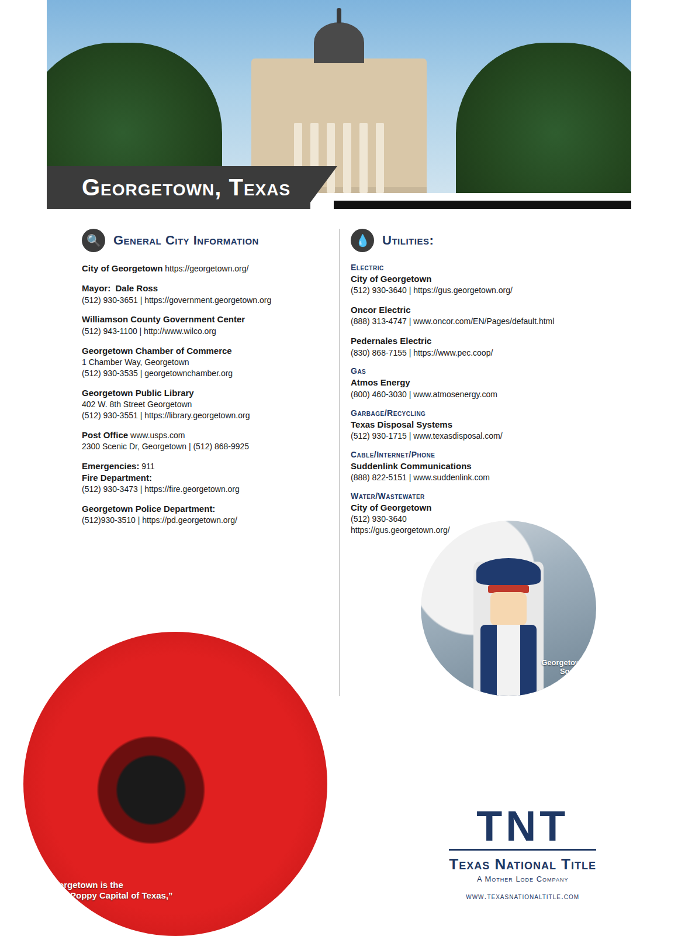Georgetown, Texas
🔍
General City Information
City of Georgetown https://georgetown.org/
Mayor: Dale Ross
(512) 930-3651 | https://government.georgetown.org
Williamson County Government Center
(512) 943-1100 | http://www.wilco.org
Georgetown Chamber of Commerce
1 Chamber Way, Georgetown
(512) 930-3535 | georgetownchamber.org
Georgetown Public Library
402 W. 8th Street Georgetown
(512) 930-3551 | https://library.georgetown.org
Post Office www.usps.com
2300 Scenic Dr, Georgetown | (512) 868-9925
Emergencies: 911
Fire Department:
(512) 930-3473 | https://fire.georgetown.org
Georgetown Police Department:
(512)930-3510 | https://pd.georgetown.org/
💧
Utilities:
Electric
City of Georgetown
(512) 930-3640 | https://gus.georgetown.org/
Oncor Electric
(888) 313-4747 | www.oncor.com/EN/Pages/default.html
Pedernales Electric
(830) 868-7155 | https://www.pec.coop/
Gas
Atmos Energy
(800) 460-3030 | www.atmosenergy.com
Garbage/Recycling
Texas Disposal Systems
(512) 930-1715 | www.texasdisposal.com/
Cable/Internet/Phone
Suddenlink Communications
(888) 822-5151 | www.suddenlink.com
Water/Wastewater
City of Georgetown
(512) 930-3640
https://gus.georgetown.org/
Georgetown
Square
Georgetown is the
“Red Poppy Capital of Texas,”
TNT
Texas National Title
A Mother Lode Company
www.texasnationaltitle.com